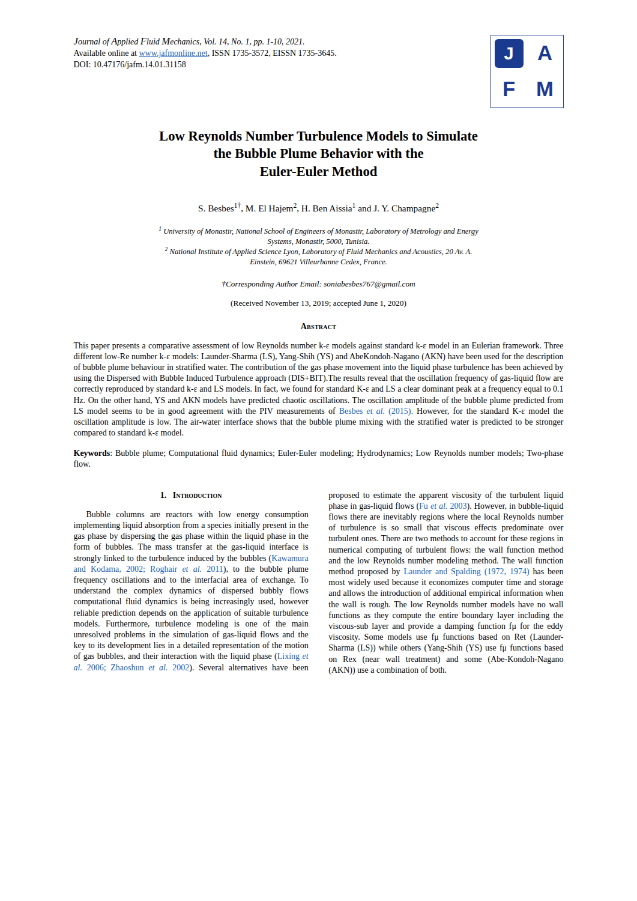Journal of Applied Fluid Mechanics, Vol. 14, No. 1, pp. 1-10, 2021.
Available online at www.jafmonline.net, ISSN 1735-3572, EISSN 1735-3645.
DOI: 10.47176/jafm.14.01.31158
J
A
F
M
Low Reynolds Number Turbulence Models to Simulate
the Bubble Plume Behavior with the
Euler-Euler Method
S. Besbes1†, M. El Hajem2, H. Ben Aissia1 and J. Y. Champagne2
1 University of Monastir, National School of Engineers of Monastir, Laboratory of Metrology and Energy
Systems, Monastir, 5000, Tunisia.
2 National Institute of Applied Science Lyon, Laboratory of Fluid Mechanics and Acoustics, 20 Av. A.
Einstein, 69621 Villeurbanne Cedex, France.
†Corresponding Author Email: soniabesbes767@gmail.com
(Received November 13, 2019; accepted June 1, 2020)
Abstract
This paper presents a comparative assessment of low Reynolds number k-ε models against standard k-ε model in an Eulerian framework. Three different low-Re number k-ε models: Launder-Sharma (LS), Yang-Shih (YS) and AbeKondoh-Nagano (AKN) have been used for the description of bubble plume behaviour in stratified water. The contribution of the gas phase movement into the liquid phase turbulence has been achieved by using the Dispersed with Bubble Induced Turbulence approach (DIS+BIT).The results reveal that the oscillation frequency of gas-liquid flow are correctly reproduced by standard k-ε and LS models. In fact, we found for standard K-ε and LS a clear dominant peak at a frequency equal to 0.1 Hz. On the other hand, YS and AKN models have predicted chaotic oscillations. The oscillation amplitude of the bubble plume predicted from LS model seems to be in good agreement with the PIV measurements of Besbes et al. (2015). However, for the standard K-ε model the oscillation amplitude is low. The air-water interface shows that the bubble plume mixing with the stratified water is predicted to be stronger compared to standard k-ε model.
Keywords: Bubble plume; Computational fluid dynamics; Euler-Euler modeling; Hydrodynamics; Low Reynolds number models; Two-phase flow.
1. Introduction
Bubble columns are reactors with low energy consumption implementing liquid absorption from a species initially present in the gas phase by dispersing the gas phase within the liquid phase in the form of bubbles. The mass transfer at the gas-liquid interface is strongly linked to the turbulence induced by the bubbles (Kawamura and Kodama, 2002; Roghair et al. 2011), to the bubble plume frequency oscillations and to the interfacial area of exchange. To understand the complex dynamics of dispersed bubbly flows computational fluid dynamics is being increasingly used, however reliable prediction depends on the application of suitable turbulence models. Furthermore, turbulence modeling is one of the main unresolved problems in the simulation of gas-liquid flows and the key to its development lies in a detailed representation of the motion of gas bubbles, and their interaction with the liquid phase (Lixing et al. 2006; Zhaoshun et al. 2002). Several alternatives have been proposed to estimate the apparent viscosity of the turbulent liquid phase in gas-liquid flows (Fu et al. 2003). However, in bubble-liquid flows there are inevitably regions where the local Reynolds number of turbulence is so small that viscous effects predominate over turbulent ones. There are two methods to account for these regions in numerical computing of turbulent flows: the wall function method and the low Reynolds number modeling method. The wall function method proposed by Launder and Spalding (1972, 1974) has been most widely used because it economizes computer time and storage and allows the introduction of additional empirical information when the wall is rough. The low Reynolds number models have no wall functions as they compute the entire boundary layer including the viscous-sub layer and provide a damping function fμ for the eddy viscosity. Some models use fμ functions based on Ret (Launder-Sharma (LS)) while others (Yang-Shih (YS) use fμ functions based on Rex (near wall treatment) and some (Abe-Kondoh-Nagano (AKN)) use a combination of both.